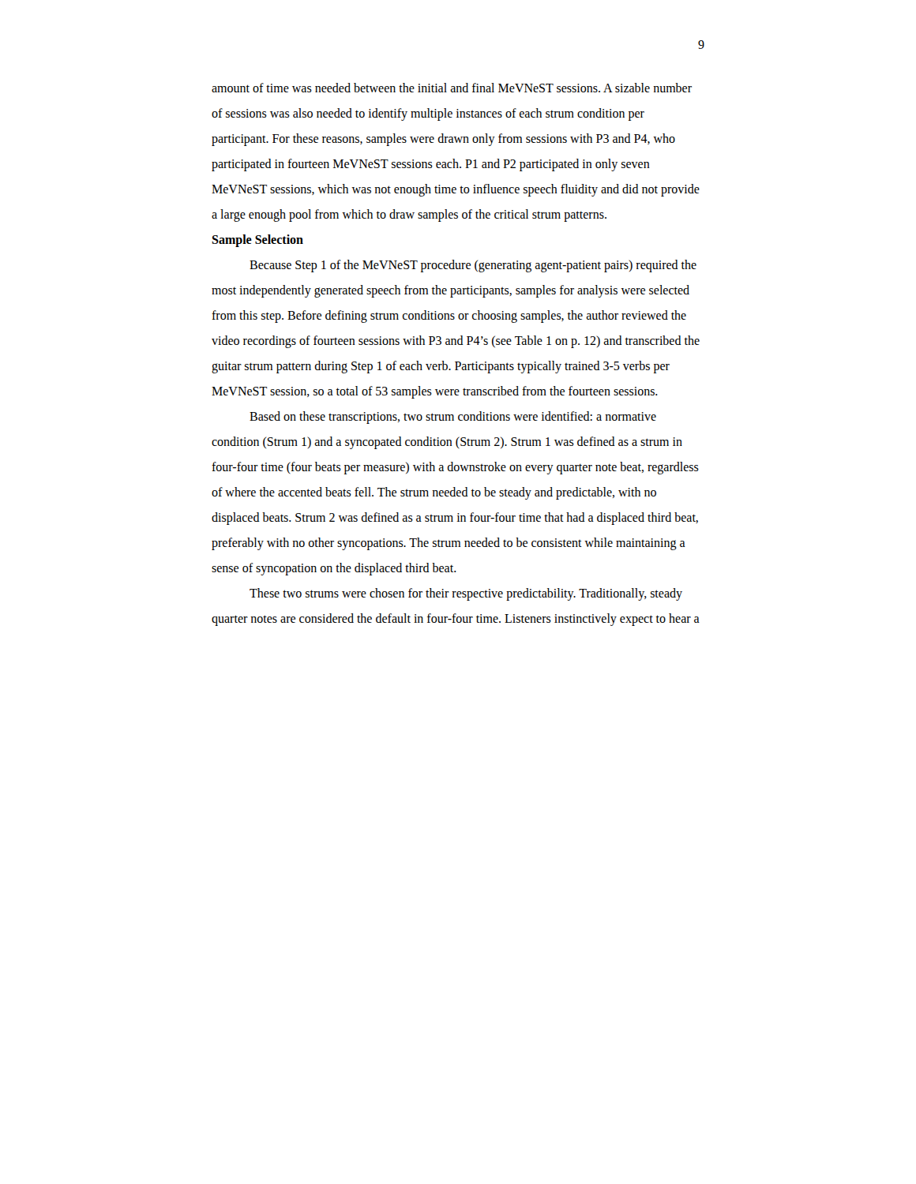9
amount of time was needed between the initial and final MeVNeST sessions. A sizable number of sessions was also needed to identify multiple instances of each strum condition per participant. For these reasons, samples were drawn only from sessions with P3 and P4, who participated in fourteen MeVNeST sessions each. P1 and P2 participated in only seven MeVNeST sessions, which was not enough time to influence speech fluidity and did not provide a large enough pool from which to draw samples of the critical strum patterns.
Sample Selection
Because Step 1 of the MeVNeST procedure (generating agent-patient pairs) required the most independently generated speech from the participants, samples for analysis were selected from this step. Before defining strum conditions or choosing samples, the author reviewed the video recordings of fourteen sessions with P3 and P4’s (see Table 1 on p. 12) and transcribed the guitar strum pattern during Step 1 of each verb. Participants typically trained 3-5 verbs per MeVNeST session, so a total of 53 samples were transcribed from the fourteen sessions.
Based on these transcriptions, two strum conditions were identified: a normative condition (Strum 1) and a syncopated condition (Strum 2). Strum 1 was defined as a strum in four-four time (four beats per measure) with a downstroke on every quarter note beat, regardless of where the accented beats fell. The strum needed to be steady and predictable, with no displaced beats. Strum 2 was defined as a strum in four-four time that had a displaced third beat, preferably with no other syncopations. The strum needed to be consistent while maintaining a sense of syncopation on the displaced third beat.
These two strums were chosen for their respective predictability. Traditionally, steady quarter notes are considered the default in four-four time. Listeners instinctively expect to hear a